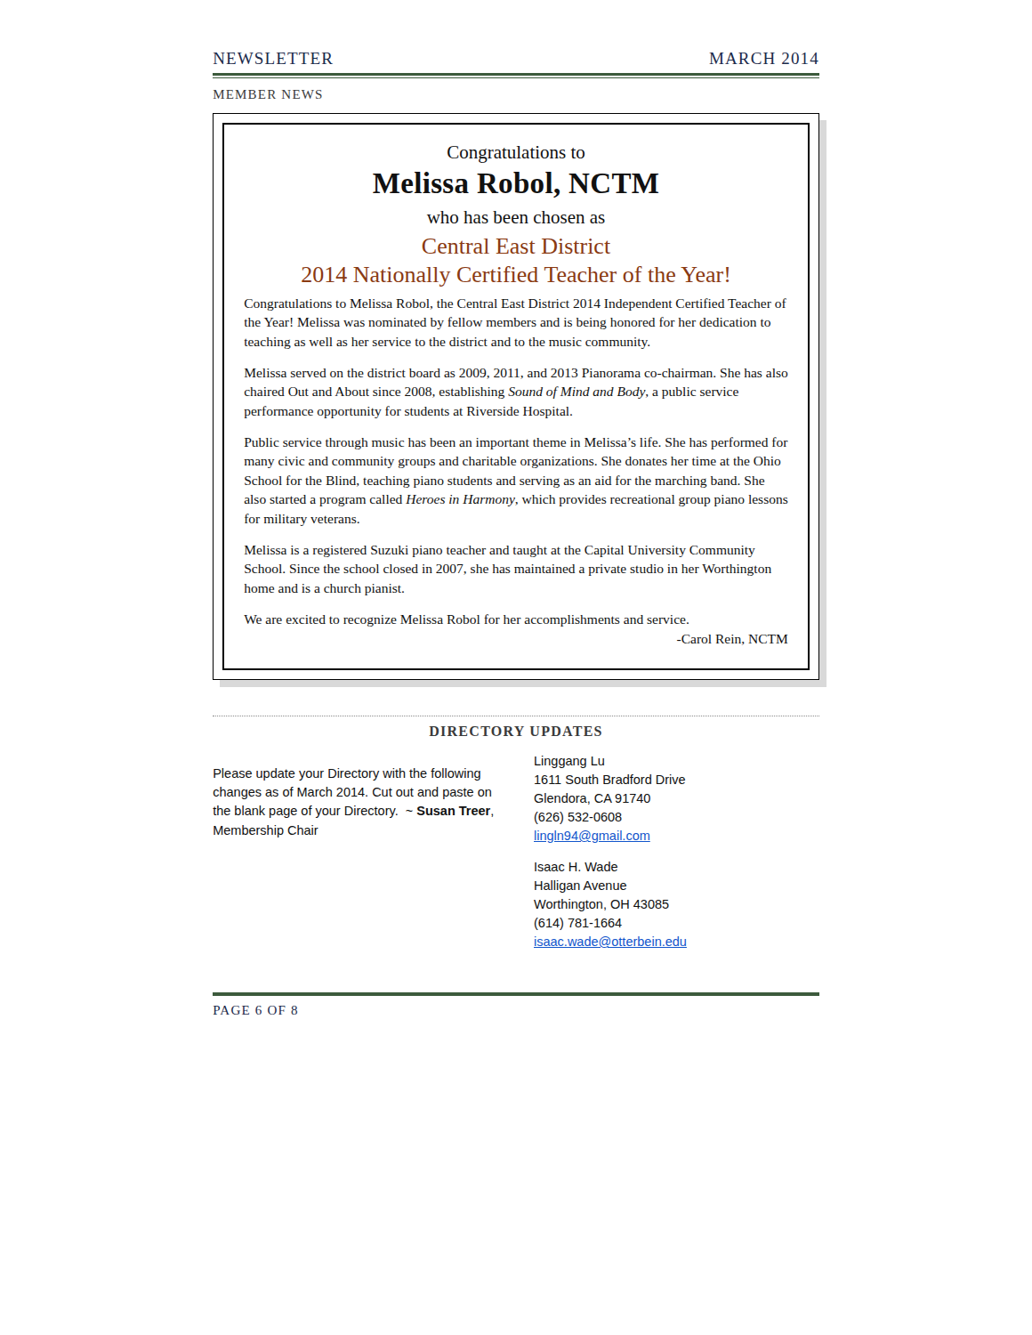Newsletter
March 2014
Member News
Congratulations to
Melissa Robol, NCTM
who has been chosen as
Central East District
2014 Nationally Certified Teacher of the Year!
Congratulations to Melissa Robol, the Central East District 2014 Independent Certified Teacher of the Year! Melissa was nominated by fellow members and is being honored for her dedication to teaching as well as her service to the district and to the music community.
Melissa served on the district board as 2009, 2011, and 2013 Pianorama co-chairman. She has also chaired Out and About since 2008, establishing Sound of Mind and Body, a public service performance opportunity for students at Riverside Hospital.
Public service through music has been an important theme in Melissa’s life. She has performed for many civic and community groups and charitable organizations. She donates her time at the Ohio School for the Blind, teaching piano students and serving as an aid for the marching band. She also started a program called Heroes in Harmony, which provides recreational group piano lessons for military veterans.
Melissa is a registered Suzuki piano teacher and taught at the Capital University Community School. Since the school closed in 2007, she has maintained a private studio in her Worthington home and is a church pianist.
We are excited to recognize Melissa Robol for her accomplishments and service.
-Carol Rein, NCTM
Directory Updates
Please update your Directory with the following changes as of March 2014. Cut out and paste on the blank page of your Directory. ~ Susan Treer, Membership Chair
Linggang Lu
1611 South Bradford Drive
Glendora, CA 91740
(626) 532-0608
lingln94@gmail.com
Isaac H. Wade
Halligan Avenue
Worthington, OH 43085
(614) 781-1664
isaac.wade@otterbein.edu
Page 6 of 8